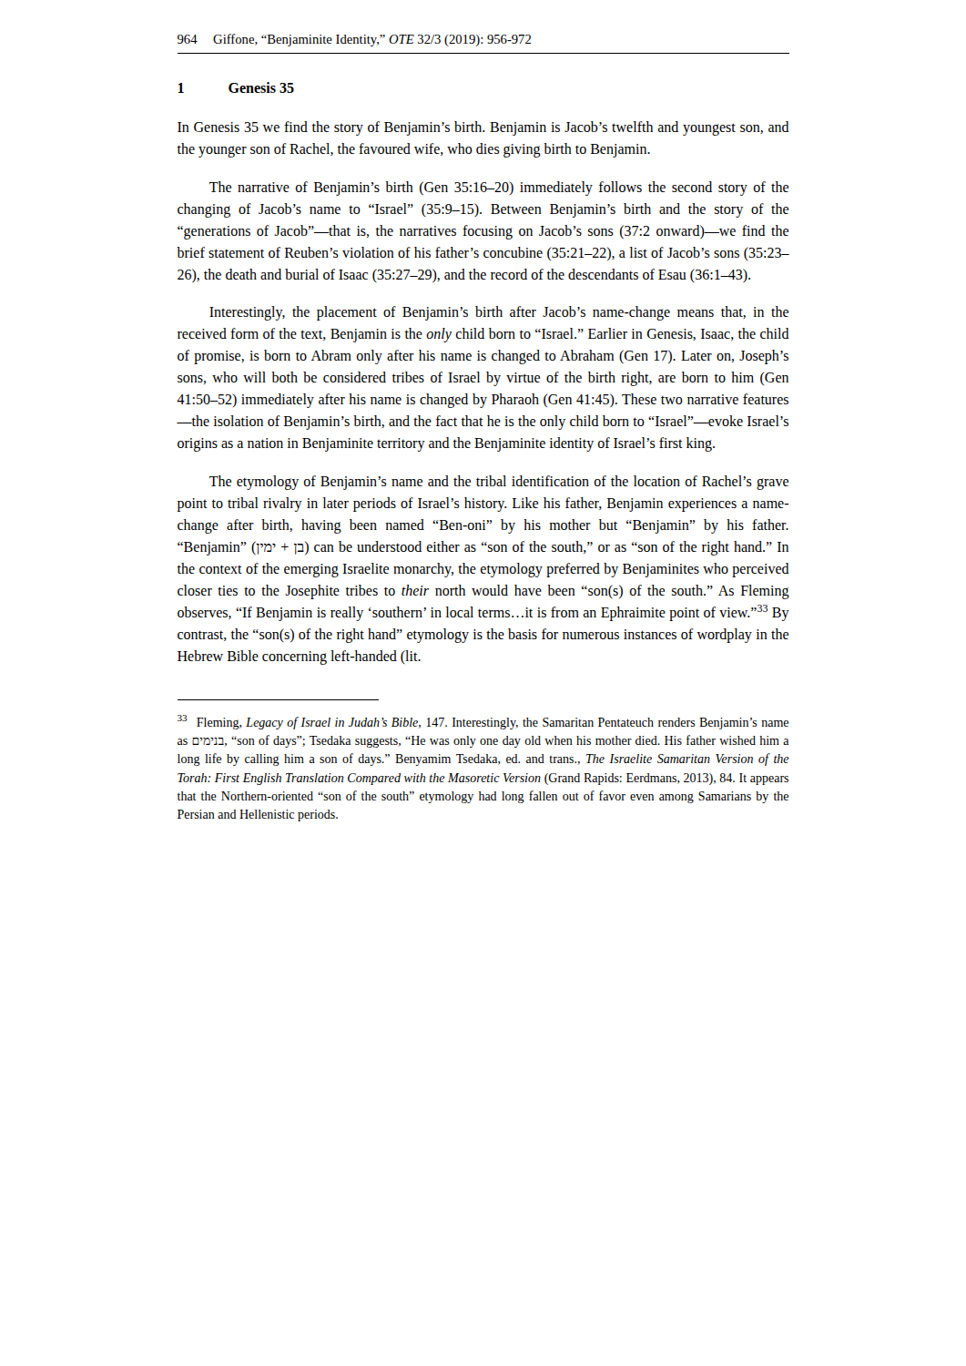964 Giffone, “Benjaminite Identity,” OTE 32/3 (2019): 956-972
1 Genesis 35
In Genesis 35 we find the story of Benjamin’s birth. Benjamin is Jacob’s twelfth and youngest son, and the younger son of Rachel, the favoured wife, who dies giving birth to Benjamin.
The narrative of Benjamin’s birth (Gen 35:16–20) immediately follows the second story of the changing of Jacob’s name to “Israel” (35:9–15). Between Benjamin’s birth and the story of the “generations of Jacob”—that is, the narratives focusing on Jacob’s sons (37:2 onward)—we find the brief statement of Reuben’s violation of his father’s concubine (35:21–22), a list of Jacob’s sons (35:23–26), the death and burial of Isaac (35:27–29), and the record of the descendants of Esau (36:1–43).
Interestingly, the placement of Benjamin’s birth after Jacob’s name-change means that, in the received form of the text, Benjamin is the only child born to “Israel.” Earlier in Genesis, Isaac, the child of promise, is born to Abram only after his name is changed to Abraham (Gen 17). Later on, Joseph’s sons, who will both be considered tribes of Israel by virtue of the birth right, are born to him (Gen 41:50–52) immediately after his name is changed by Pharaoh (Gen 41:45). These two narrative features—the isolation of Benjamin’s birth, and the fact that he is the only child born to “Israel”—evoke Israel’s origins as a nation in Benjaminite territory and the Benjaminite identity of Israel’s first king.
The etymology of Benjamin’s name and the tribal identification of the location of Rachel’s grave point to tribal rivalry in later periods of Israel’s history. Like his father, Benjamin experiences a name-change after birth, having been named “Ben-oni” by his mother but “Benjamin” by his father. “Benjamin” (בן + ימין) can be understood either as “son of the south,” or as “son of the right hand.” In the context of the emerging Israelite monarchy, the etymology preferred by Benjaminites who perceived closer ties to the Josephite tribes to their north would have been “son(s) of the south.” As Fleming observes, “If Benjamin is really ‘southern’ in local terms…it is from an Ephraimite point of view.”33 By contrast, the “son(s) of the right hand” etymology is the basis for numerous instances of wordplay in the Hebrew Bible concerning left-handed (lit.
33 Fleming, Legacy of Israel in Judah’s Bible, 147. Interestingly, the Samaritan Pentateuch renders Benjamin’s name as בנימים, “son of days”; Tsedaka suggests, “He was only one day old when his mother died. His father wished him a long life by calling him a son of days.” Benyamim Tsedaka, ed. and trans., The Israelite Samaritan Version of the Torah: First English Translation Compared with the Masoretic Version (Grand Rapids: Eerdmans, 2013), 84. It appears that the Northern-oriented “son of the south” etymology had long fallen out of favor even among Samarians by the Persian and Hellenistic periods.